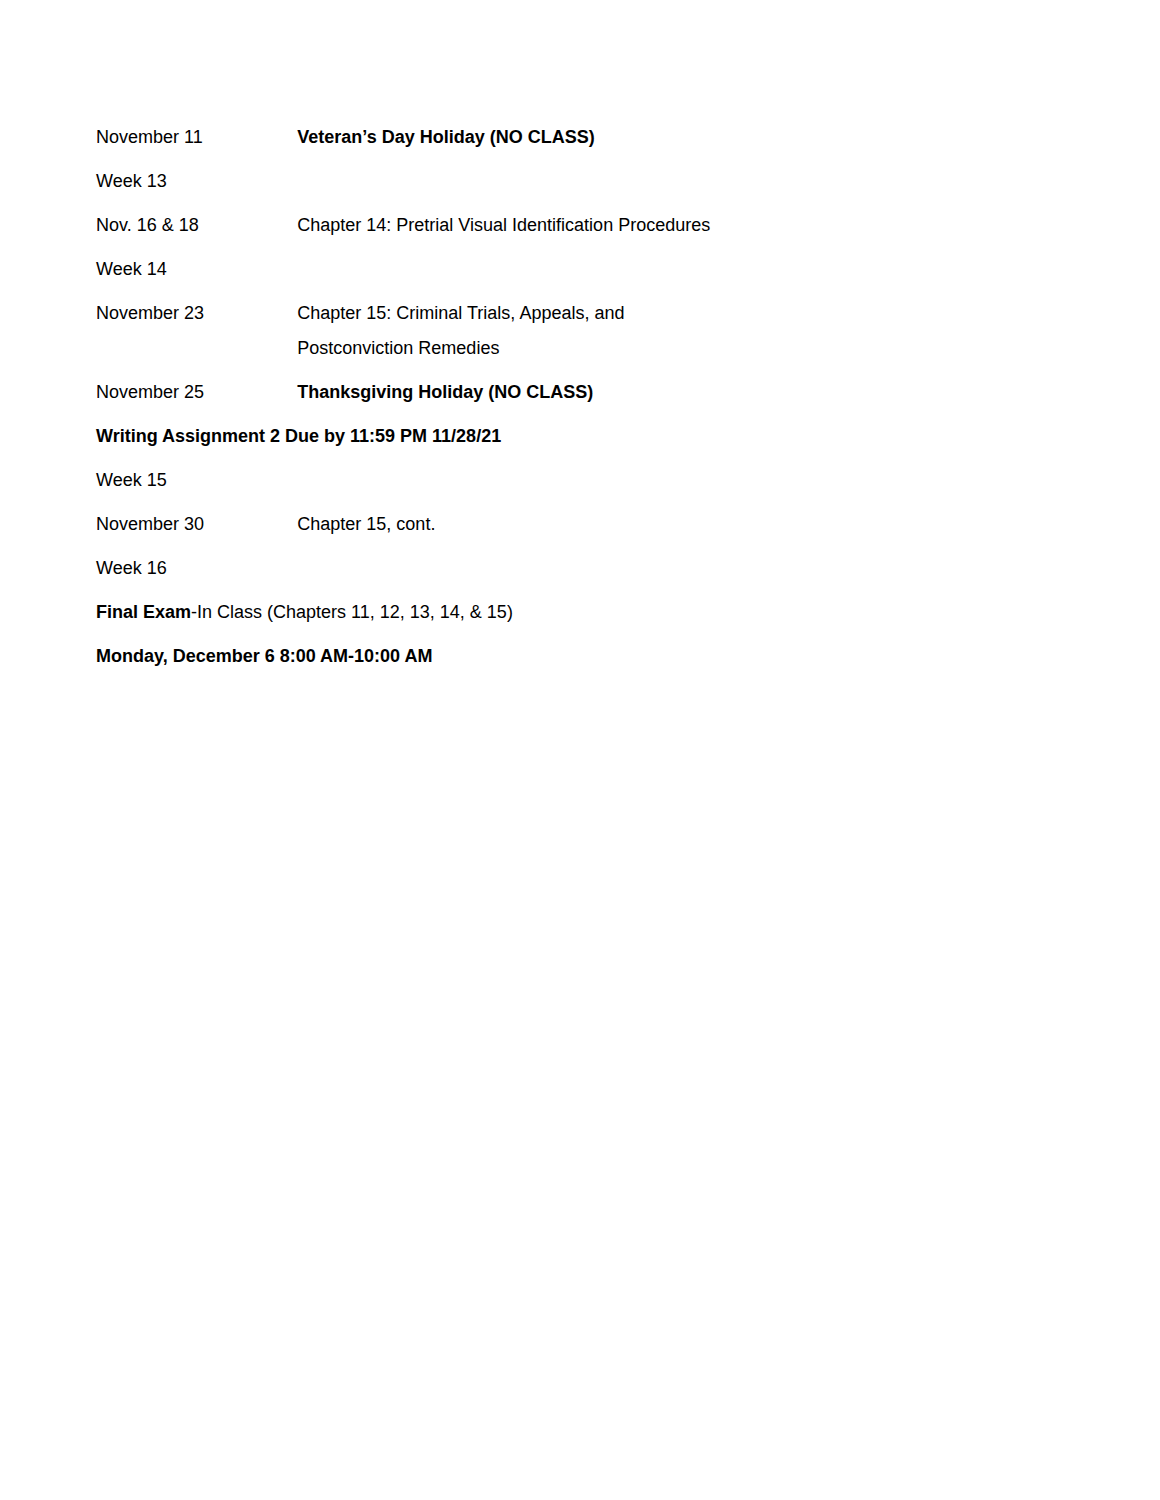| November 11 | Veteran’s Day Holiday (NO CLASS) |
| Week 13 |
| Nov. 16 & 18 | Chapter 14: Pretrial Visual Identification Procedures |
| Week 14 |
| November 23 | Chapter 15: Criminal Trials, Appeals, and Postconviction Remedies |
| November 25 | Thanksgiving Holiday (NO CLASS) |
| Writing Assignment 2 Due by 11:59 PM 11/28/21 |
| Week 15 |
| November 30 | Chapter 15, cont. |
| Week 16 |
| Final Exam -In Class (Chapters 11, 12, 13, 14, & 15) |
| Monday, December 6 8:00 AM-10:00 AM |